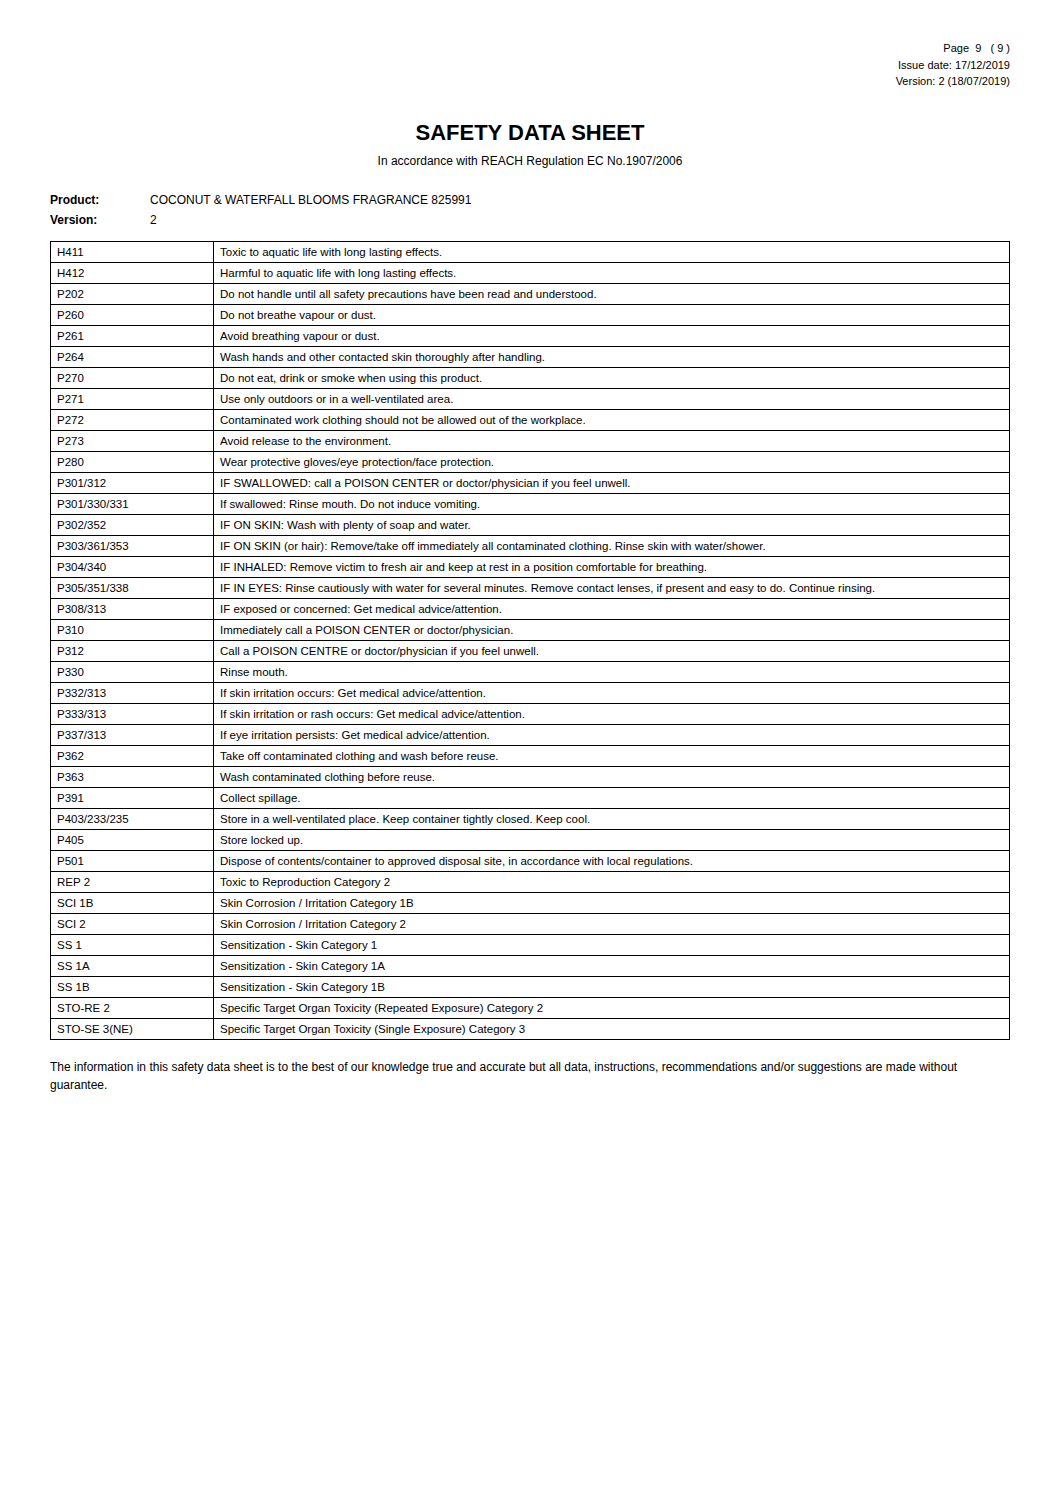Page 9 ( 9 )
Issue date: 17/12/2019
Version: 2 (18/07/2019)
SAFETY DATA SHEET
In accordance with REACH Regulation EC No.1907/2006
Product: COCONUT & WATERFALL BLOOMS FRAGRANCE 825991
Version: 2
| H411 | Toxic to aquatic life with long lasting effects. |
| H412 | Harmful to aquatic life with long lasting effects. |
| P202 | Do not handle until all safety precautions have been read and understood. |
| P260 | Do not breathe vapour or dust. |
| P261 | Avoid breathing vapour or dust. |
| P264 | Wash hands and other contacted skin thoroughly after handling. |
| P270 | Do not eat, drink or smoke when using this product. |
| P271 | Use only outdoors or in a well-ventilated area. |
| P272 | Contaminated work clothing should not be allowed out of the workplace. |
| P273 | Avoid release to the environment. |
| P280 | Wear protective gloves/eye protection/face protection. |
| P301/312 | IF SWALLOWED: call a POISON CENTER or doctor/physician if you feel unwell. |
| P301/330/331 | If swallowed: Rinse mouth. Do not induce vomiting. |
| P302/352 | IF ON SKIN: Wash with plenty of soap and water. |
| P303/361/353 | IF ON SKIN (or hair): Remove/take off immediately all contaminated clothing. Rinse skin with water/shower. |
| P304/340 | IF INHALED: Remove victim to fresh air and keep at rest in a position comfortable for breathing. |
| P305/351/338 | IF IN EYES: Rinse cautiously with water for several minutes. Remove contact lenses, if present and easy to do. Continue rinsing. |
| P308/313 | IF exposed or concerned: Get medical advice/attention. |
| P310 | Immediately call a POISON CENTER or doctor/physician. |
| P312 | Call a POISON CENTRE or doctor/physician if you feel unwell. |
| P330 | Rinse mouth. |
| P332/313 | If skin irritation occurs: Get medical advice/attention. |
| P333/313 | If skin irritation or rash occurs: Get medical advice/attention. |
| P337/313 | If eye irritation persists: Get medical advice/attention. |
| P362 | Take off contaminated clothing and wash before reuse. |
| P363 | Wash contaminated clothing before reuse. |
| P391 | Collect spillage. |
| P403/233/235 | Store in a well-ventilated place. Keep container tightly closed. Keep cool. |
| P405 | Store locked up. |
| P501 | Dispose of contents/container to approved disposal site, in accordance with local regulations. |
| REP 2 | Toxic to Reproduction Category 2 |
| SCI 1B | Skin Corrosion / Irritation Category 1B |
| SCI 2 | Skin Corrosion / Irritation Category 2 |
| SS 1 | Sensitization - Skin Category 1 |
| SS 1A | Sensitization - Skin Category 1A |
| SS 1B | Sensitization - Skin Category 1B |
| STO-RE 2 | Specific Target Organ Toxicity (Repeated Exposure) Category 2 |
| STO-SE 3(NE) | Specific Target Organ Toxicity (Single Exposure) Category 3 |
The information in this safety data sheet is to the best of our knowledge true and accurate but all data, instructions, recommendations and/or suggestions are made without guarantee.